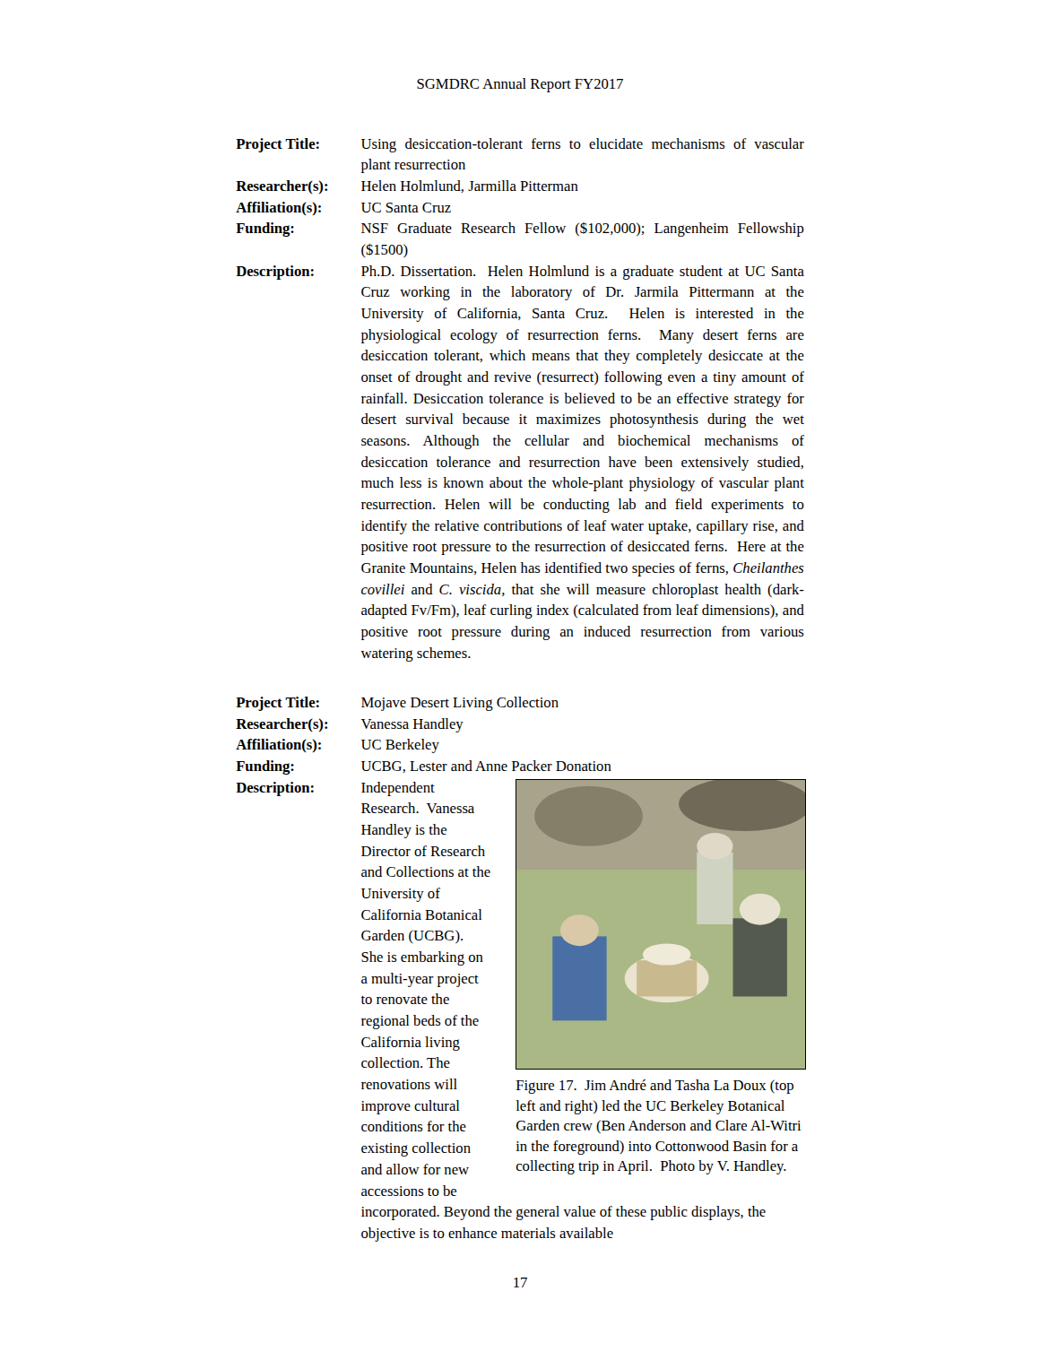SGMDRC Annual Report FY2017
| Project Title: | Using desiccation-tolerant ferns to elucidate mechanisms of vascular plant resurrection |
| Researcher(s): | Helen Holmlund, Jarmilla Pitterman |
| Affiliation(s): | UC Santa Cruz |
| Funding: | NSF Graduate Research Fellow ($102,000); Langenheim Fellowship ($1500) |
| Description: | Ph.D. Dissertation. Helen Holmlund is a graduate student at UC Santa Cruz working in the laboratory of Dr. Jarmila Pittermann at the University of California, Santa Cruz. Helen is interested in the physiological ecology of resurrection ferns. Many desert ferns are desiccation tolerant, which means that they completely desiccate at the onset of drought and revive (resurrect) following even a tiny amount of rainfall. Desiccation tolerance is believed to be an effective strategy for desert survival because it maximizes photosynthesis during the wet seasons. Although the cellular and biochemical mechanisms of desiccation tolerance and resurrection have been extensively studied, much less is known about the whole-plant physiology of vascular plant resurrection. Helen will be conducting lab and field experiments to identify the relative contributions of leaf water uptake, capillary rise, and positive root pressure to the resurrection of desiccated ferns. Here at the Granite Mountains, Helen has identified two species of ferns, Cheilanthes covillei and C. viscida, that she will measure chloroplast health (dark-adapted Fv/Fm), leaf curling index (calculated from leaf dimensions), and positive root pressure during an induced resurrection from various watering schemes. |
| Project Title: | Mojave Desert Living Collection |
| Researcher(s): | Vanessa Handley |
| Affiliation(s): | UC Berkeley |
| Funding: | UCBG, Lester and Anne Packer Donation |
| Description: | Figure 17. Jim André and Tasha La Doux (top left and right) led the UC Berkeley Botanical Garden crew (Ben Anderson and Clare Al-Witri in the foreground) into Cottonwood Basin for a collecting trip in April. Photo by V. Handley. Independent Research. Vanessa Handley is the Director of Research and Collections at the University of California Botanical Garden (UCBG). She is embarking on a multi-year project to renovate the regional beds of the California living collection. The renovations will improve cultural conditions for the existing collection and allow for new accessions to be incorporated. Beyond the general value of these public displays, the objective is to enhance materials available |
17